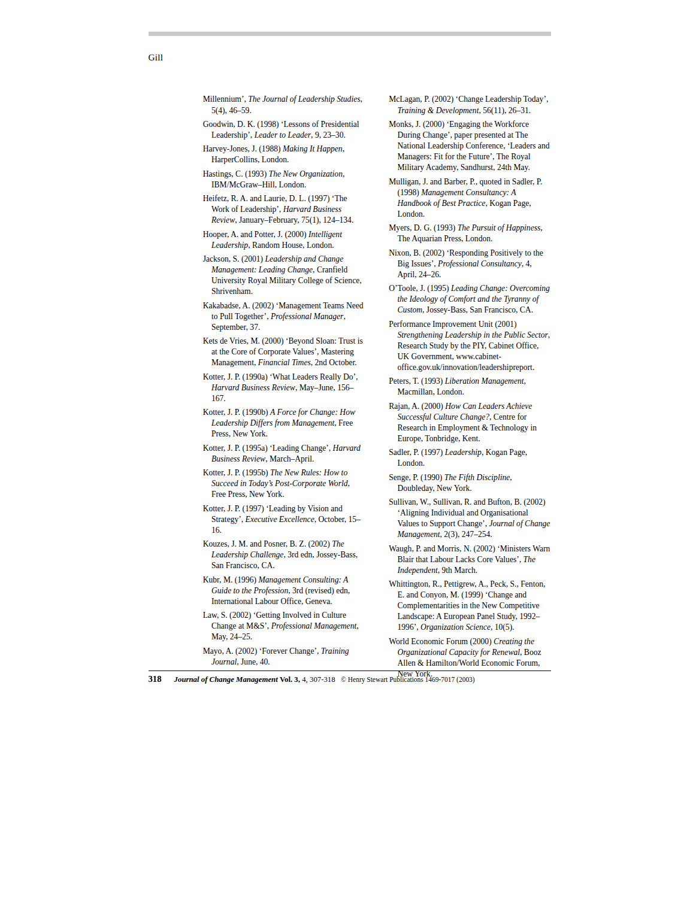Gill
Millennium’, The Journal of Leadership Studies, 5(4), 46–59.
Goodwin, D. K. (1998) ‘Lessons of Presidential Leadership’, Leader to Leader, 9, 23–30.
Harvey-Jones, J. (1988) Making It Happen, HarperCollins, London.
Hastings, C. (1993) The New Organization, IBM/McGraw–Hill, London.
Heifetz, R. A. and Laurie, D. L. (1997) ‘The Work of Leadership’, Harvard Business Review, January–February, 75(1), 124–134.
Hooper, A. and Potter, J. (2000) Intelligent Leadership, Random House, London.
Jackson, S. (2001) Leadership and Change Management: Leading Change, Cranfield University Royal Military College of Science, Shrivenham.
Kakabadse, A. (2002) ‘Management Teams Need to Pull Together’, Professional Manager, September, 37.
Kets de Vries, M. (2000) ‘Beyond Sloan: Trust is at the Core of Corporate Values’, Mastering Management, Financial Times, 2nd October.
Kotter, J. P. (1990a) ‘What Leaders Really Do’, Harvard Business Review, May–June, 156–167.
Kotter, J. P. (1990b) A Force for Change: How Leadership Differs from Management, Free Press, New York.
Kotter, J. P. (1995a) ‘Leading Change’, Harvard Business Review, March–April.
Kotter, J. P. (1995b) The New Rules: How to Succeed in Today’s Post-Corporate World, Free Press, New York.
Kotter, J. P. (1997) ‘Leading by Vision and Strategy’, Executive Excellence, October, 15–16.
Kouzes, J. M. and Posner, B. Z. (2002) The Leadership Challenge, 3rd edn, Jossey-Bass, San Francisco, CA.
Kubr, M. (1996) Management Consulting: A Guide to the Profession, 3rd (revised) edn, International Labour Office, Geneva.
Law, S. (2002) ‘Getting Involved in Culture Change at M&S’, Professional Management, May, 24–25.
Mayo, A. (2002) ‘Forever Change’, Training Journal, June, 40.
McLagan, P. (2002) ‘Change Leadership Today’, Training & Development, 56(11), 26–31.
Monks, J. (2000) ‘Engaging the Workforce During Change’, paper presented at The National Leadership Conference, ‘Leaders and Managers: Fit for the Future’, The Royal Military Academy, Sandhurst, 24th May.
Mulligan, J. and Barber, P., quoted in Sadler, P. (1998) Management Consultancy: A Handbook of Best Practice, Kogan Page, London.
Myers, D. G. (1993) The Pursuit of Happiness, The Aquarian Press, London.
Nixon, B. (2002) ‘Responding Positively to the Big Issues’, Professional Consultancy, 4, April, 24–26.
O’Toole, J. (1995) Leading Change: Overcoming the Ideology of Comfort and the Tyranny of Custom, Jossey-Bass, San Francisco, CA.
Performance Improvement Unit (2001) Strengthening Leadership in the Public Sector, Research Study by the PIY, Cabinet Office, UK Government, www.cabinet-office.gov.uk/innovation/leadershipreport.
Peters, T. (1993) Liberation Management, Macmillan, London.
Rajan, A. (2000) How Can Leaders Achieve Successful Culture Change?, Centre for Research in Employment & Technology in Europe, Tonbridge, Kent.
Sadler, P. (1997) Leadership, Kogan Page, London.
Senge, P. (1990) The Fifth Discipline, Doubleday, New York.
Sullivan, W., Sullivan, R. and Bufton, B. (2002) ‘Aligning Individual and Organisational Values to Support Change’, Journal of Change Management, 2(3), 247–254.
Waugh, P. and Morris, N. (2002) ‘Ministers Warn Blair that Labour Lacks Core Values’, The Independent, 9th March.
Whittington, R., Pettigrew, A., Peck, S., Fenton, E. and Conyon, M. (1999) ‘Change and Complementarities in the New Competitive Landscape: A European Panel Study, 1992–1996’, Organization Science, 10(5).
World Economic Forum (2000) Creating the Organizational Capacity for Renewal, Booz Allen & Hamilton/World Economic Forum, New York.
318 Journal of Change Management Vol. 3, 4, 307-318 © Henry Stewart Publications 1469-7017 (2003)